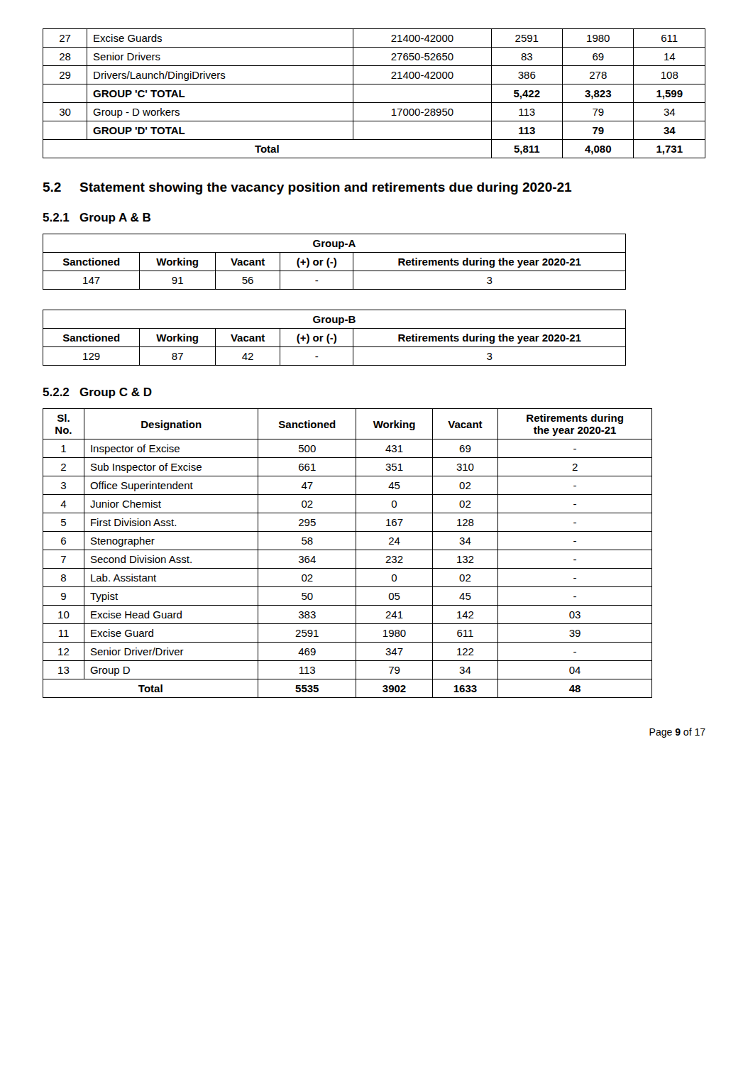| 27 | Excise Guards | 21400-42000 | 2591 | 1980 | 611 |
| 28 | Senior Drivers | 27650-52650 | 83 | 69 | 14 |
| 29 | Drivers/Launch/DingiDrivers | 21400-42000 | 386 | 278 | 108 |
| | GROUP 'C' TOTAL | | 5,422 | 3,823 | 1,599 |
| 30 | Group - D workers | 17000-28950 | 113 | 79 | 34 |
| | GROUP 'D' TOTAL | | 113 | 79 | 34 |
| Total | 5,811 | 4,080 | 1,731 |
5.2 Statement showing the vacancy position and retirements due during 2020-21
5.2.1 Group A & B
| Group-A |
| --- |
| Sanctioned | Working | Vacant | (+) or (-) | Retirements during the year 2020-21 |
| 147 | 91 | 56 | - | 3 |
| Group-B |
| --- |
| Sanctioned | Working | Vacant | (+) or (-) | Retirements during the year 2020-21 |
| 129 | 87 | 42 | - | 3 |
5.2.2 Group C & D
| Sl. No. | Designation | Sanctioned | Working | Vacant | Retirements during the year 2020-21 |
| --- | --- | --- | --- | --- | --- |
| 1 | Inspector of Excise | 500 | 431 | 69 | - |
| 2 | Sub Inspector of Excise | 661 | 351 | 310 | 2 |
| 3 | Office Superintendent | 47 | 45 | 02 | - |
| 4 | Junior Chemist | 02 | 0 | 02 | - |
| 5 | First Division Asst. | 295 | 167 | 128 | - |
| 6 | Stenographer | 58 | 24 | 34 | - |
| 7 | Second Division Asst. | 364 | 232 | 132 | - |
| 8 | Lab. Assistant | 02 | 0 | 02 | - |
| 9 | Typist | 50 | 05 | 45 | - |
| 10 | Excise Head Guard | 383 | 241 | 142 | 03 |
| 11 | Excise Guard | 2591 | 1980 | 611 | 39 |
| 12 | Senior Driver/Driver | 469 | 347 | 122 | - |
| 13 | Group D | 113 | 79 | 34 | 04 |
| Total | 5535 | 3902 | 1633 | 48 |
Page 9 of 17